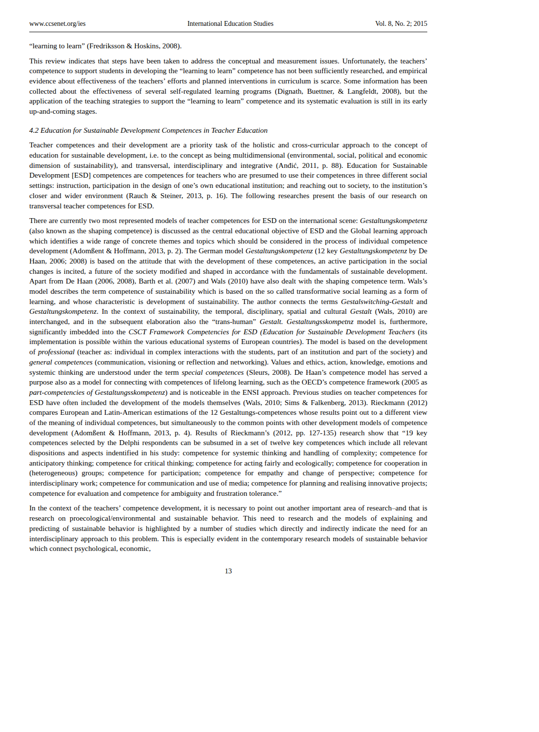www.ccsenet.org/ies
International Education Studies
Vol. 8, No. 2; 2015
“learning to learn” (Fredriksson & Hoskins, 2008).
This review indicates that steps have been taken to address the conceptual and measurement issues. Unfortunately, the teachers’ competence to support students in developing the “learning to learn” competence has not been sufficiently researched, and empirical evidence about effectiveness of the teachers’ efforts and planned interventions in curriculum is scarce. Some information has been collected about the effectiveness of several self-regulated learning programs (Dignath, Buettner, & Langfeldt, 2008), but the application of the teaching strategies to support the “learning to learn” competence and its systematic evaluation is still in its early up-and-coming stages.
4.2 Education for Sustainable Development Competences in Teacher Education
Teacher competences and their development are a priority task of the holistic and cross-curricular approach to the concept of education for sustainable development, i.e. to the concept as being multidimensional (environmental, social, political and economic dimension of sustainability), and transversal, interdisciplinary and integrative (Anđić, 2011, p. 88). Education for Sustainable Development [ESD] competences are competences for teachers who are presumed to use their competences in three different social settings: instruction, participation in the design of one’s own educational institution; and reaching out to society, to the institution’s closer and wider environment (Rauch & Steiner, 2013, p. 16). The following researches present the basis of our research on transversal teacher competences for ESD.
There are currently two most represented models of teacher competences for ESD on the international scene: Gestaltungskompetenz (also known as the shaping competence) is discussed as the central educational objective of ESD and the Global learning approach which identifies a wide range of concrete themes and topics which should be considered in the process of individual competence development (Adomßent & Hoffmann, 2013, p. 2). The German model Gestaltungskompetenz (12 key Gestaltungskompetenz by De Haan, 2006; 2008) is based on the attitude that with the development of these competences, an active participation in the social changes is incited, a future of the society modified and shaped in accordance with the fundamentals of sustainable development. Apart from De Haan (2006, 2008), Barth et al. (2007) and Wals (2010) have also dealt with the shaping competence term. Wals’s model describes the term competence of sustainability which is based on the so called transformative social learning as a form of learning, and whose characteristic is development of sustainability. The author connects the terms Gestalswitching-Gestalt and Gestaltungskompetenz. In the context of sustainability, the temporal, disciplinary, spatial and cultural Gestalt (Wals, 2010) are interchanged, and in the subsequent elaboration also the “trans-human” Gestalt. Gestaltungsskompetnz model is, furthermore, significantly imbedded into the CSCT Framework Competencies for ESD (Education for Sustainable Development Teachers (its implementation is possible within the various educational systems of European countries). The model is based on the development of professional (teacher as: individual in complex interactions with the students, part of an institution and part of the society) and general competences (communication, visioning or reflection and networking). Values and ethics, action, knowledge, emotions and systemic thinking are understood under the term special competences (Sleurs, 2008). De Haan’s competence model has served a purpose also as a model for connecting with competences of lifelong learning, such as the OECD’s competence framework (2005 as part-competencies of Gestaltungsskompetenz) and is noticeable in the ENSI approach. Previous studies on teacher competences for ESD have often included the development of the models themselves (Wals, 2010; Sims & Falkenberg, 2013). Rieckmann (2012) compares European and Latin-American estimations of the 12 Gestaltungs-competences whose results point out to a different view of the meaning of individual competences, but simultaneously to the common points with other development models of competence development (Adomßent & Hoffmann, 2013, p. 4). Results of Rieckmann’s (2012, pp. 127-135) research show that “19 key competences selected by the Delphi respondents can be subsumed in a set of twelve key competences which include all relevant dispositions and aspects indentified in his study: competence for systemic thinking and handling of complexity; competence for anticipatory thinking; competence for critical thinking; competence for acting fairly and ecologically; competence for cooperation in (heterogeneous) groups; competence for participation; competence for empathy and change of perspective; competence for interdisciplinary work; competence for communication and use of media; competence for planning and realising innovative projects; competence for evaluation and competence for ambiguity and frustration tolerance.”
In the context of the teachers’ competence development, it is necessary to point out another important area of research–and that is research on proecological/environmental and sustainable behavior. This need to research and the models of explaining and predicting of sustainable behavior is highlighted by a number of studies which directly and indirectly indicate the need for an interdisciplinary approach to this problem. This is especially evident in the contemporary research models of sustainable behavior which connect psychological, economic,
13